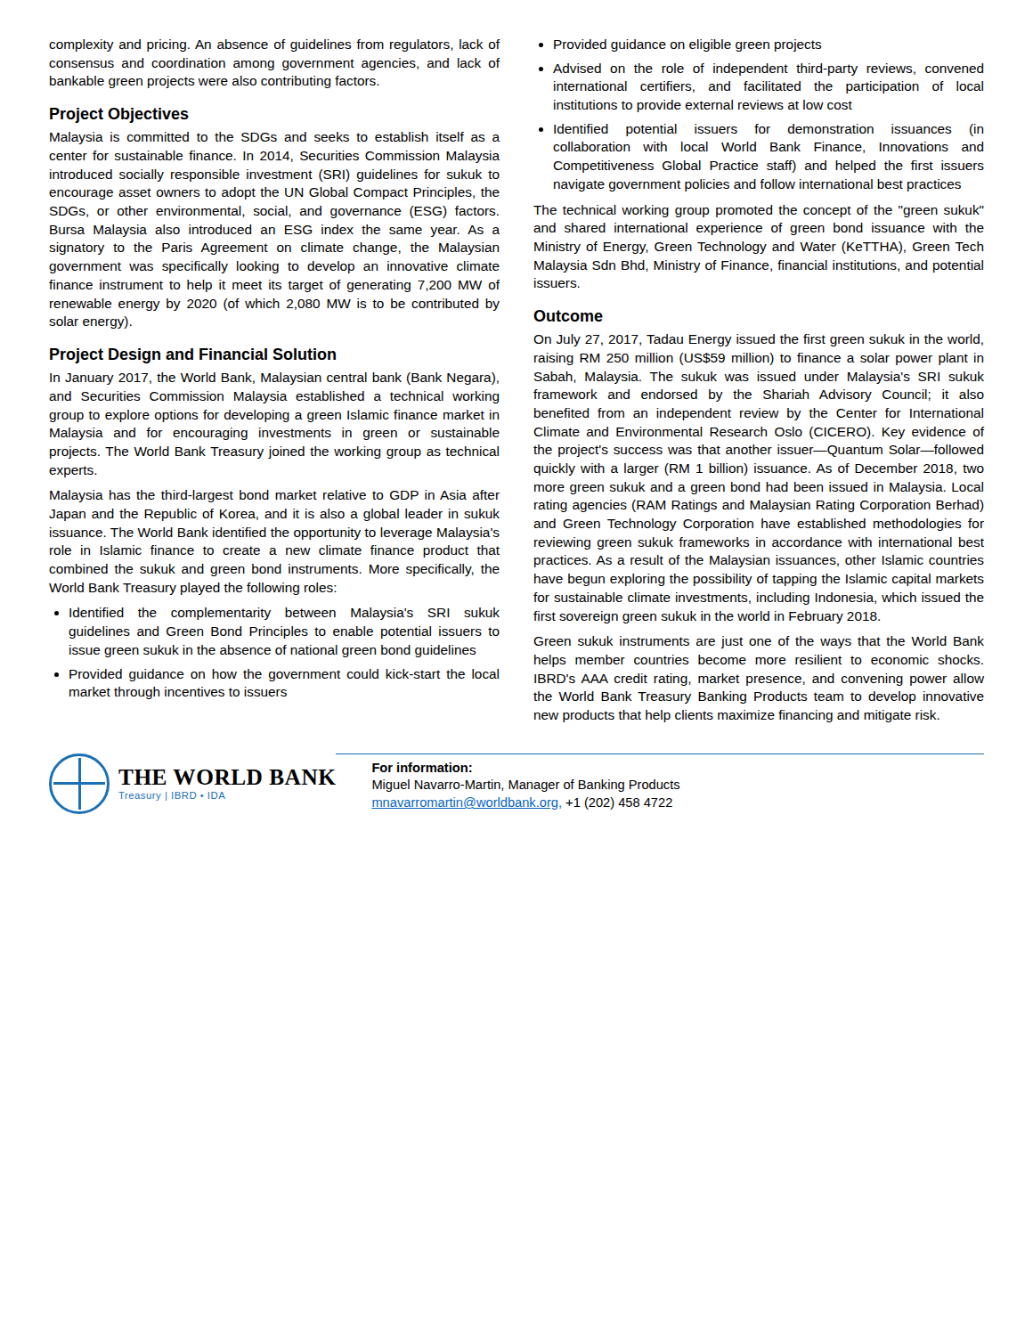complexity and pricing. An absence of guidelines from regulators, lack of consensus and coordination among government agencies, and lack of bankable green projects were also contributing factors.
Project Objectives
Malaysia is committed to the SDGs and seeks to establish itself as a center for sustainable finance. In 2014, Securities Commission Malaysia introduced socially responsible investment (SRI) guidelines for sukuk to encourage asset owners to adopt the UN Global Compact Principles, the SDGs, or other environmental, social, and governance (ESG) factors. Bursa Malaysia also introduced an ESG index the same year. As a signatory to the Paris Agreement on climate change, the Malaysian government was specifically looking to develop an innovative climate finance instrument to help it meet its target of generating 7,200 MW of renewable energy by 2020 (of which 2,080 MW is to be contributed by solar energy).
Project Design and Financial Solution
In January 2017, the World Bank, Malaysian central bank (Bank Negara), and Securities Commission Malaysia established a technical working group to explore options for developing a green Islamic finance market in Malaysia and for encouraging investments in green or sustainable projects. The World Bank Treasury joined the working group as technical experts.
Malaysia has the third-largest bond market relative to GDP in Asia after Japan and the Republic of Korea, and it is also a global leader in sukuk issuance. The World Bank identified the opportunity to leverage Malaysia's role in Islamic finance to create a new climate finance product that combined the sukuk and green bond instruments. More specifically, the World Bank Treasury played the following roles:
Identified the complementarity between Malaysia's SRI sukuk guidelines and Green Bond Principles to enable potential issuers to issue green sukuk in the absence of national green bond guidelines
Provided guidance on how the government could kick-start the local market through incentives to issuers
Provided guidance on eligible green projects
Advised on the role of independent third-party reviews, convened international certifiers, and facilitated the participation of local institutions to provide external reviews at low cost
Identified potential issuers for demonstration issuances (in collaboration with local World Bank Finance, Innovations and Competitiveness Global Practice staff) and helped the first issuers navigate government policies and follow international best practices
The technical working group promoted the concept of the "green sukuk" and shared international experience of green bond issuance with the Ministry of Energy, Green Technology and Water (KeTTHA), Green Tech Malaysia Sdn Bhd, Ministry of Finance, financial institutions, and potential issuers.
Outcome
On July 27, 2017, Tadau Energy issued the first green sukuk in the world, raising RM 250 million (US$59 million) to finance a solar power plant in Sabah, Malaysia. The sukuk was issued under Malaysia's SRI sukuk framework and endorsed by the Shariah Advisory Council; it also benefited from an independent review by the Center for International Climate and Environmental Research Oslo (CICERO). Key evidence of the project's success was that another issuer—Quantum Solar—followed quickly with a larger (RM 1 billion) issuance. As of December 2018, two more green sukuk and a green bond had been issued in Malaysia. Local rating agencies (RAM Ratings and Malaysian Rating Corporation Berhad) and Green Technology Corporation have established methodologies for reviewing green sukuk frameworks in accordance with international best practices. As a result of the Malaysian issuances, other Islamic countries have begun exploring the possibility of tapping the Islamic capital markets for sustainable climate investments, including Indonesia, which issued the first sovereign green sukuk in the world in February 2018.
Green sukuk instruments are just one of the ways that the World Bank helps member countries become more resilient to economic shocks. IBRD's AAA credit rating, market presence, and convening power allow the World Bank Treasury Banking Products team to develop innovative new products that help clients maximize financing and mitigate risk.
THE WORLD BANK
Treasury | IBRD • IDA
For information:
Miguel Navarro-Martin, Manager of Banking Products
mnavarromartin@worldbank.org, +1 (202) 458 4722